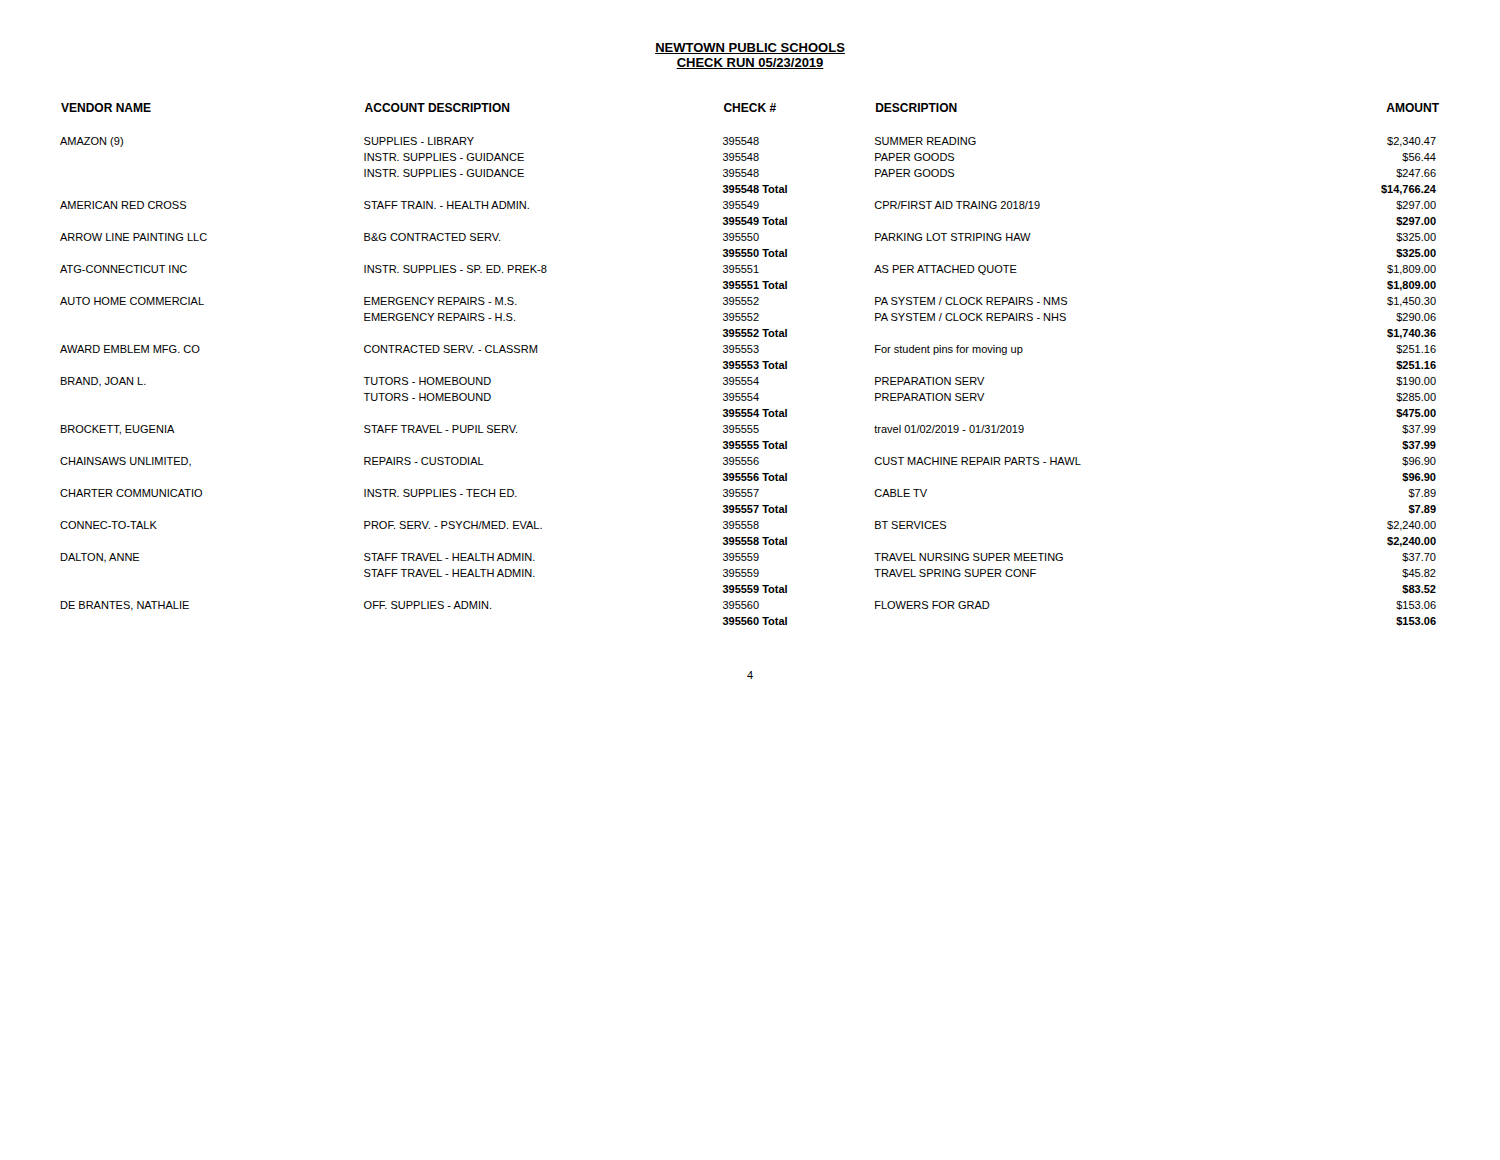NEWTOWN PUBLIC SCHOOLS
CHECK RUN 05/23/2019
| VENDOR NAME | ACCOUNT DESCRIPTION | CHECK # | DESCRIPTION | AMOUNT |
| --- | --- | --- | --- | --- |
| AMAZON (9) | SUPPLIES - LIBRARY | 395548 | SUMMER READING | $2,340.47 |
| | INSTR. SUPPLIES - GUIDANCE | 395548 | PAPER GOODS | $56.44 |
| | INSTR. SUPPLIES - GUIDANCE | 395548 | PAPER GOODS | $247.66 |
| | | 395548 Total | | $14,766.24 |
| AMERICAN RED CROSS | STAFF TRAIN. - HEALTH ADMIN. | 395549 | CPR/FIRST AID TRAING 2018/19 | $297.00 |
| | | 395549 Total | | $297.00 |
| ARROW LINE PAINTING LLC | B&G CONTRACTED SERV. | 395550 | PARKING LOT STRIPING HAW | $325.00 |
| | | 395550 Total | | $325.00 |
| ATG-CONNECTICUT INC | INSTR. SUPPLIES - SP. ED. PREK-8 | 395551 | AS PER ATTACHED QUOTE | $1,809.00 |
| | | 395551 Total | | $1,809.00 |
| AUTO HOME COMMERCIAL | EMERGENCY REPAIRS - M.S. | 395552 | PA SYSTEM / CLOCK REPAIRS - NMS | $1,450.30 |
| | EMERGENCY REPAIRS - H.S. | 395552 | PA SYSTEM / CLOCK REPAIRS - NHS | $290.06 |
| | | 395552 Total | | $1,740.36 |
| AWARD EMBLEM MFG. CO | CONTRACTED SERV. - CLASSRM | 395553 | For student pins for moving up | $251.16 |
| | | 395553 Total | | $251.16 |
| BRAND, JOAN L. | TUTORS - HOMEBOUND | 395554 | PREPARATION SERV | $190.00 |
| | TUTORS - HOMEBOUND | 395554 | PREPARATION SERV | $285.00 |
| | | 395554 Total | | $475.00 |
| BROCKETT, EUGENIA | STAFF TRAVEL - PUPIL SERV. | 395555 | travel 01/02/2019 - 01/31/2019 | $37.99 |
| | | 395555 Total | | $37.99 |
| CHAINSAWS UNLIMITED, | REPAIRS - CUSTODIAL | 395556 | CUST MACHINE REPAIR PARTS - HAWL | $96.90 |
| | | 395556 Total | | $96.90 |
| CHARTER COMMUNICATIO | INSTR. SUPPLIES - TECH ED. | 395557 | CABLE TV | $7.89 |
| | | 395557 Total | | $7.89 |
| CONNEC-TO-TALK | PROF. SERV. - PSYCH/MED. EVAL. | 395558 | BT SERVICES | $2,240.00 |
| | | 395558 Total | | $2,240.00 |
| DALTON, ANNE | STAFF TRAVEL - HEALTH ADMIN. | 395559 | TRAVEL NURSING SUPER MEETING | $37.70 |
| | STAFF TRAVEL - HEALTH ADMIN. | 395559 | TRAVEL SPRING SUPER CONF | $45.82 |
| | | 395559 Total | | $83.52 |
| DE BRANTES, NATHALIE | OFF. SUPPLIES - ADMIN. | 395560 | FLOWERS FOR GRAD | $153.06 |
| | | 395560 Total | | $153.06 |
4